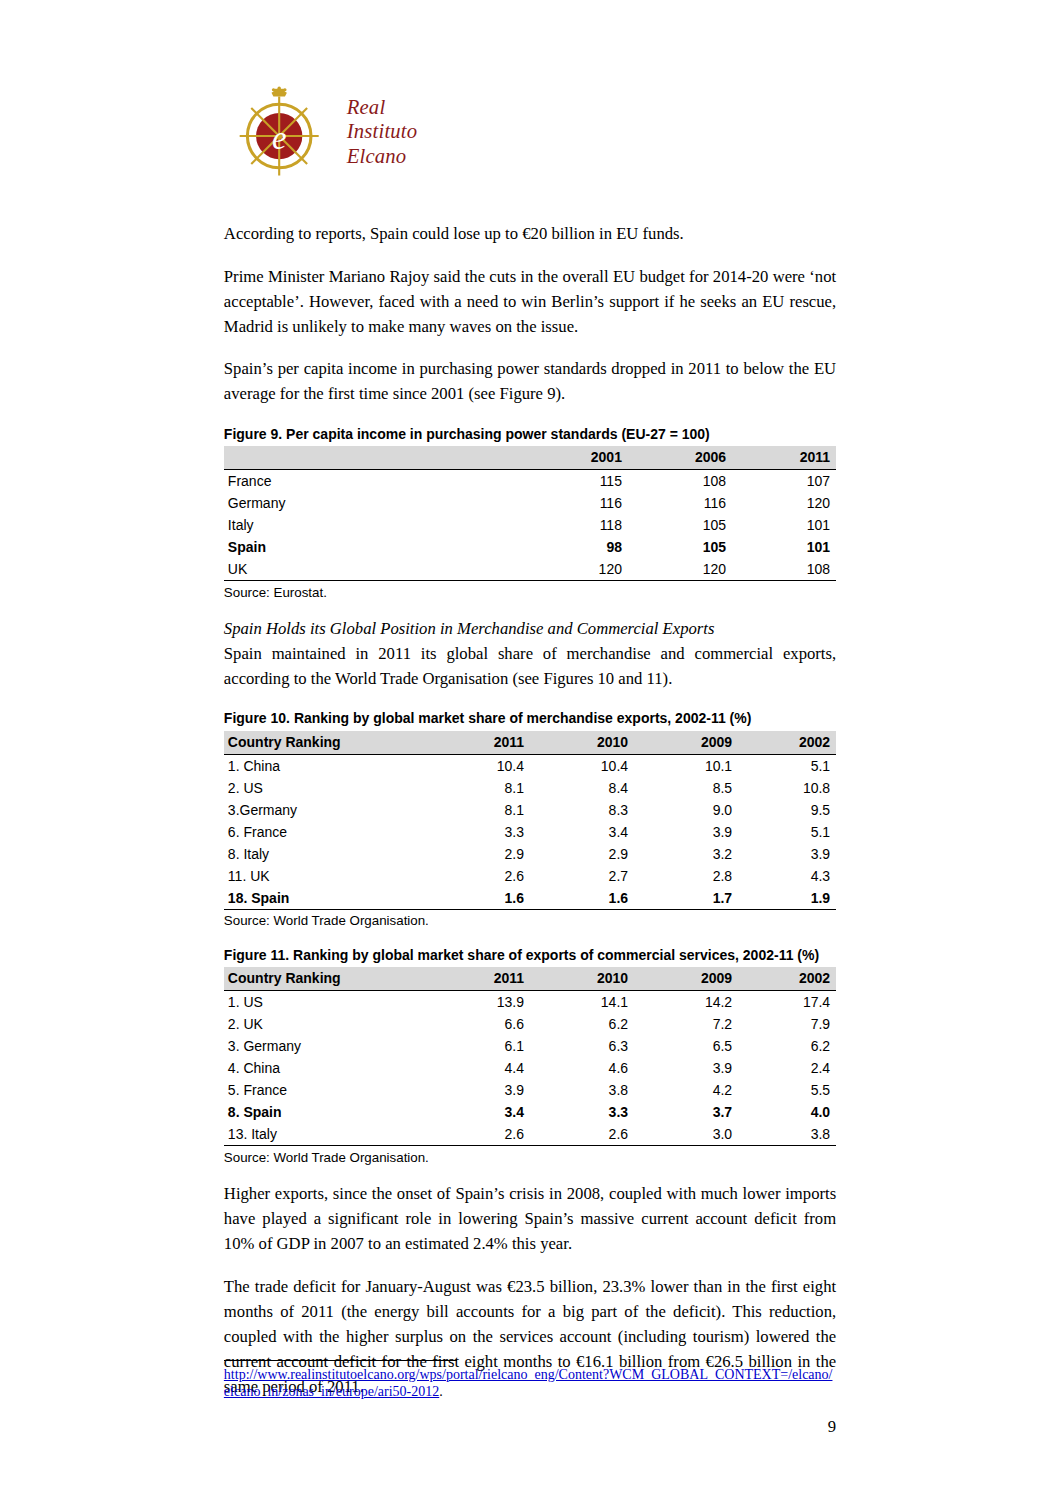e
Real
Instituto
Elcano
According to reports, Spain could lose up to €20 billion in EU funds.
Prime Minister Mariano Rajoy said the cuts in the overall EU budget for 2014-20 were ‘not acceptable’. However, faced with a need to win Berlin’s support if he seeks an EU rescue, Madrid is unlikely to make many waves on the issue.
Spain’s per capita income in purchasing power standards dropped in 2011 to below the EU average for the first time since 2001 (see Figure 9).
Figure 9. Per capita income in purchasing power standards (EU-27 = 100)
| | | 2001 | 2006 | 2011 |
| --- | --- | --- | --- | --- |
| France | | 115 | 108 | 107 |
| Germany | | 116 | 116 | 120 |
| Italy | | 118 | 105 | 101 |
| Spain | | 98 | 105 | 101 |
| UK | | 120 | 120 | 108 |
Source: Eurostat.
Spain Holds its Global Position in Merchandise and Commercial Exports
Spain maintained in 2011 its global share of merchandise and commercial exports, according to the World Trade Organisation (see Figures 10 and 11).
Figure 10. Ranking by global market share of merchandise exports, 2002-11 (%)
| Country Ranking | 2011 | 2010 | 2009 | 2002 |
| --- | --- | --- | --- | --- |
| 1. China | 10.4 | 10.4 | 10.1 | 5.1 |
| 2. US | 8.1 | 8.4 | 8.5 | 10.8 |
| 3.Germany | 8.1 | 8.3 | 9.0 | 9.5 |
| 6. France | 3.3 | 3.4 | 3.9 | 5.1 |
| 8. Italy | 2.9 | 2.9 | 3.2 | 3.9 |
| 11. UK | 2.6 | 2.7 | 2.8 | 4.3 |
| 18. Spain | 1.6 | 1.6 | 1.7 | 1.9 |
Source: World Trade Organisation.
Figure 11. Ranking by global market share of exports of commercial services, 2002-11 (%)
| Country Ranking | 2011 | 2010 | 2009 | 2002 |
| --- | --- | --- | --- | --- |
| 1. US | 13.9 | 14.1 | 14.2 | 17.4 |
| 2. UK | 6.6 | 6.2 | 7.2 | 7.9 |
| 3. Germany | 6.1 | 6.3 | 6.5 | 6.2 |
| 4. China | 4.4 | 4.6 | 3.9 | 2.4 |
| 5. France | 3.9 | 3.8 | 4.2 | 5.5 |
| 8. Spain | 3.4 | 3.3 | 3.7 | 4.0 |
| 13. Italy | 2.6 | 2.6 | 3.0 | 3.8 |
Source: World Trade Organisation.
Higher exports, since the onset of Spain’s crisis in 2008, coupled with much lower imports have played a significant role in lowering Spain’s massive current account deficit from 10% of GDP in 2007 to an estimated 2.4% this year.
The trade deficit for January-August was €23.5 billion, 23.3% lower than in the first eight months of 2011 (the energy bill accounts for a big part of the deficit). This reduction, coupled with the higher surplus on the services account (including tourism) lowered the current account deficit for the first eight months to €16.1 billion from €26.5 billion in the same period of 2011.
http://www.realinstitutoelcano.org/wps/portal/rielcano_eng/Content?WCM_GLOBAL_CONTEXT=/elcano/elcano_in/zonas_in/europe/ari50-2012.
9